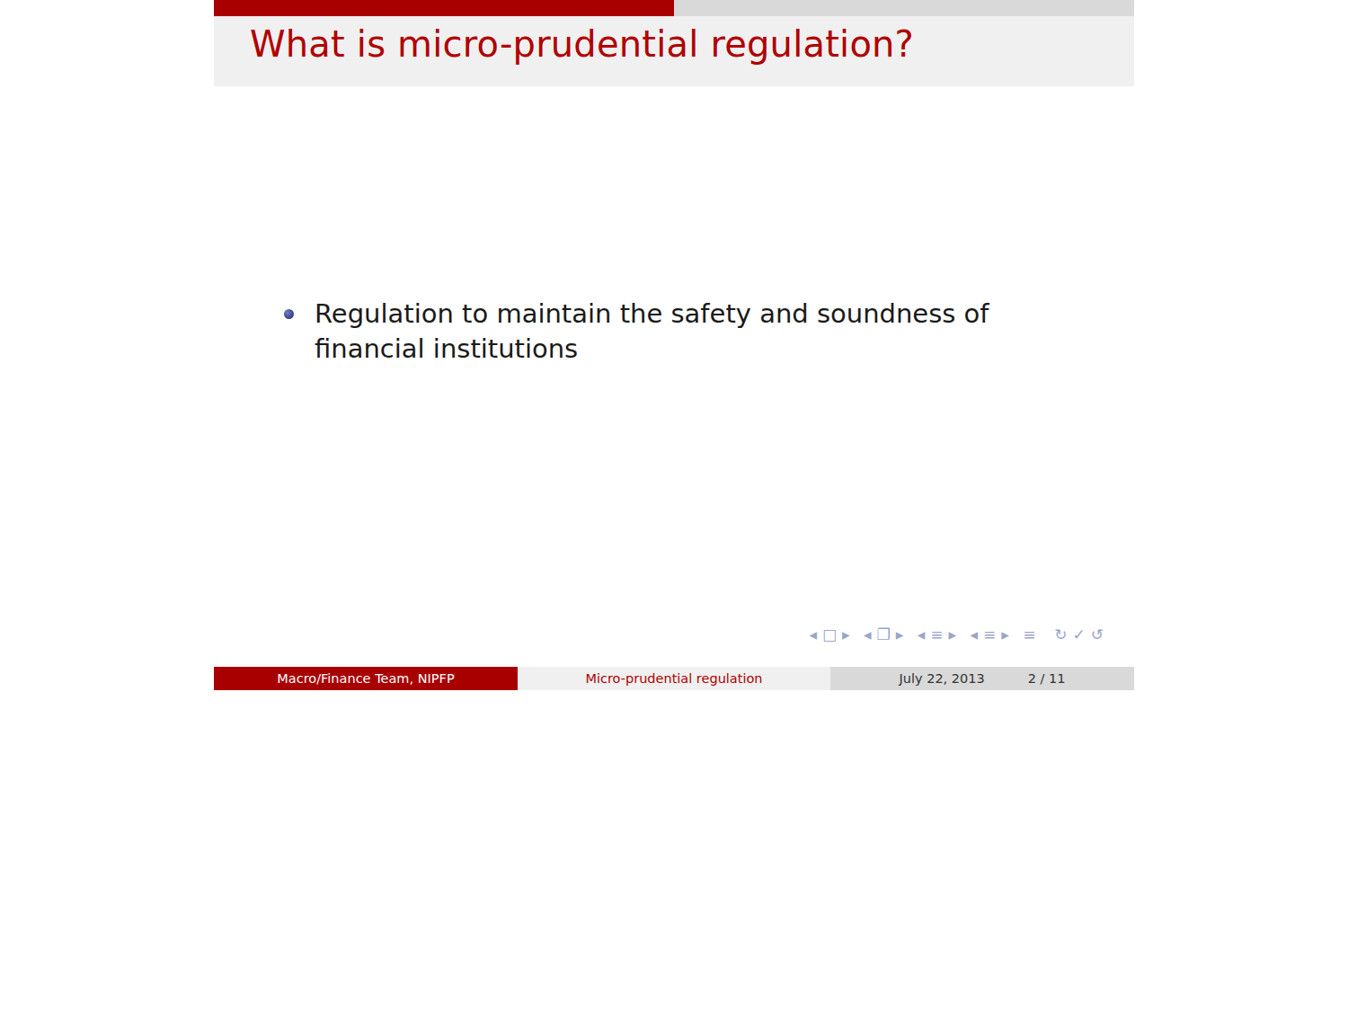What is micro-prudential regulation?
Regulation to maintain the safety and soundness of financial institutions
◂□▸ ◂❐▸ ◂≡▸ ◂≡▸ ≡ ↻✓↺
Macro/Finance Team, NIPFP
Micro-prudential regulation
July 22, 20132 / 11